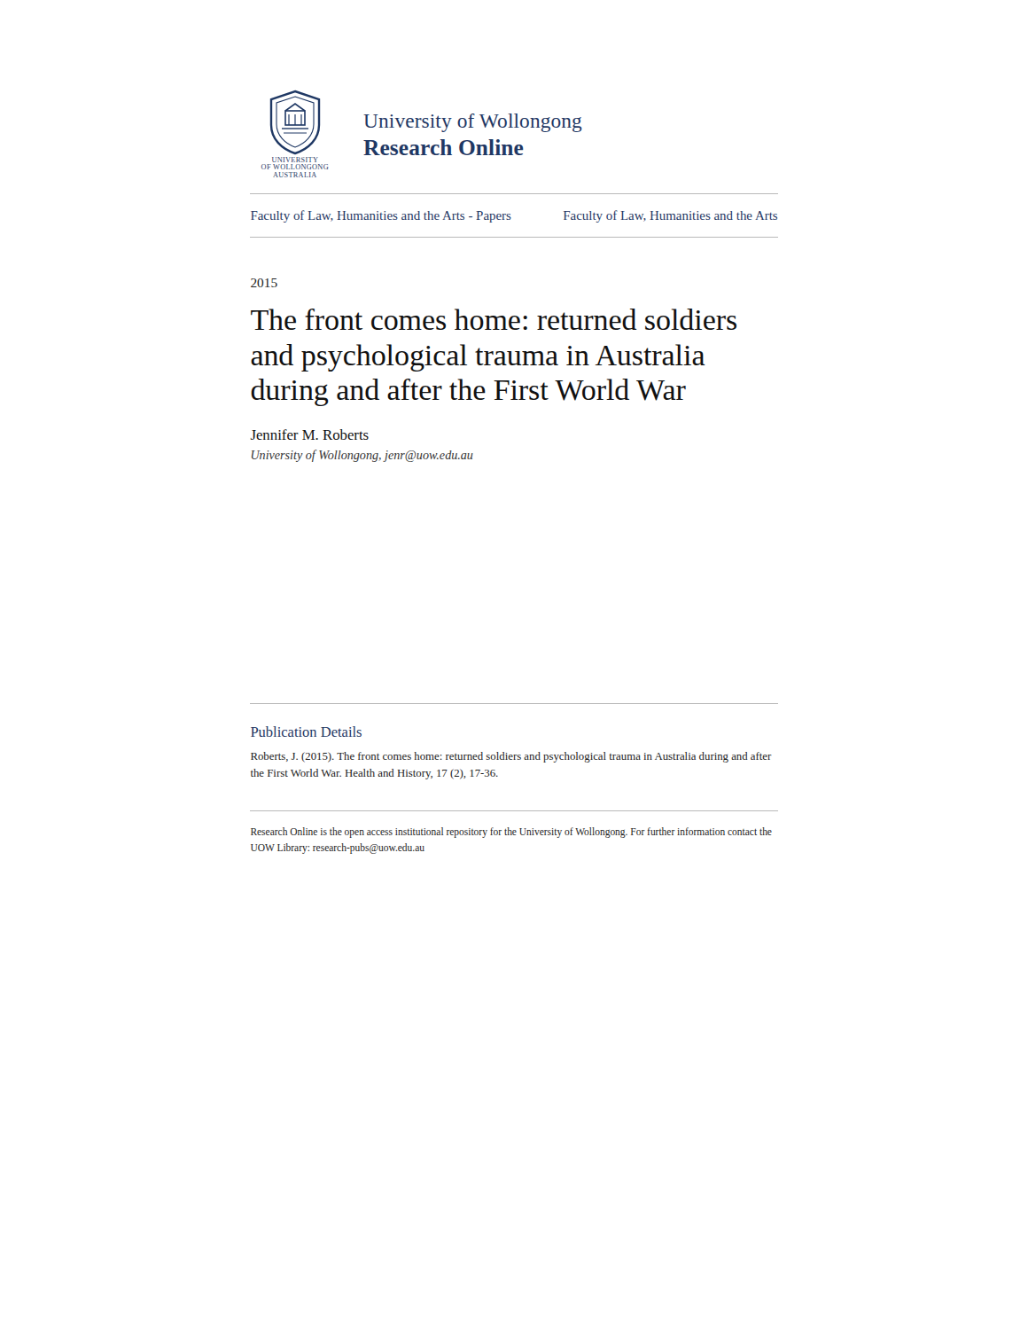University
of Wollongong
Australia
University of Wollongong
Research Online
Faculty of Law, Humanities and the Arts - Papers
Faculty of Law, Humanities and the Arts
2015
The front comes home: returned soldiers and psychological trauma in Australia during and after the First World War
Jennifer M. Roberts
University of Wollongong, jenr@uow.edu.au
Publication Details
Roberts, J. (2015). The front comes home: returned soldiers and psychological trauma in Australia during and after the First World War. Health and History, 17 (2), 17-36.
Research Online is the open access institutional repository for the University of Wollongong. For further information contact the UOW Library: research-pubs@uow.edu.au